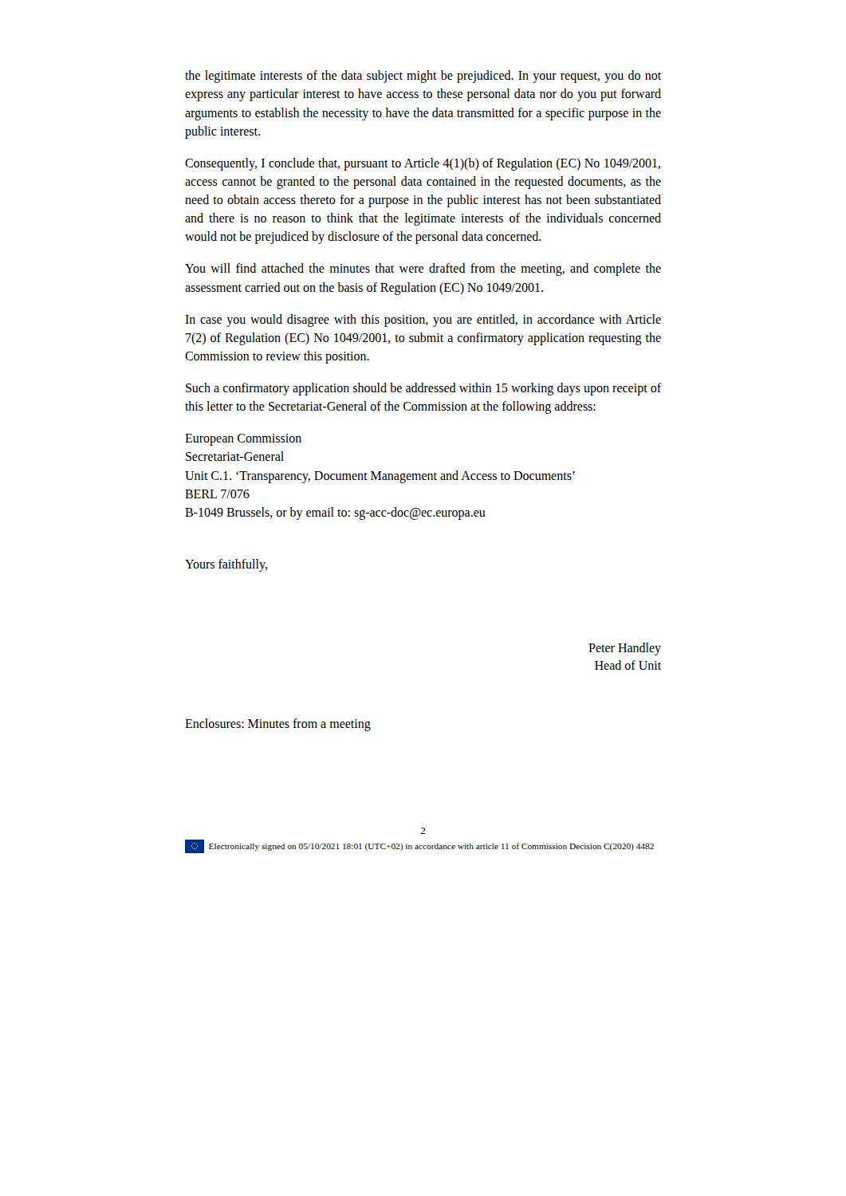the legitimate interests of the data subject might be prejudiced. In your request, you do not express any particular interest to have access to these personal data nor do you put forward arguments to establish the necessity to have the data transmitted for a specific purpose in the public interest.
Consequently, I conclude that, pursuant to Article 4(1)(b) of Regulation (EC) No 1049/2001, access cannot be granted to the personal data contained in the requested documents, as the need to obtain access thereto for a purpose in the public interest has not been substantiated and there is no reason to think that the legitimate interests of the individuals concerned would not be prejudiced by disclosure of the personal data concerned.
You will find attached the minutes that were drafted from the meeting, and complete the assessment carried out on the basis of Regulation (EC) No 1049/2001.
In case you would disagree with this position, you are entitled, in accordance with Article 7(2) of Regulation (EC) No 1049/2001, to submit a confirmatory application requesting the Commission to review this position.
Such a confirmatory application should be addressed within 15 working days upon receipt of this letter to the Secretariat-General of the Commission at the following address:
European Commission
Secretariat-General
Unit C.1. ‘Transparency, Document Management and Access to Documents’
BERL 7/076
B-1049 Brussels, or by email to: sg-acc-doc@ec.europa.eu
Yours faithfully,
Peter Handley
Head of Unit
Enclosures: Minutes from a meeting
2
Electronically signed on 05/10/2021 18:01 (UTC+02) in accordance with article 11 of Commission Decision C(2020) 4482